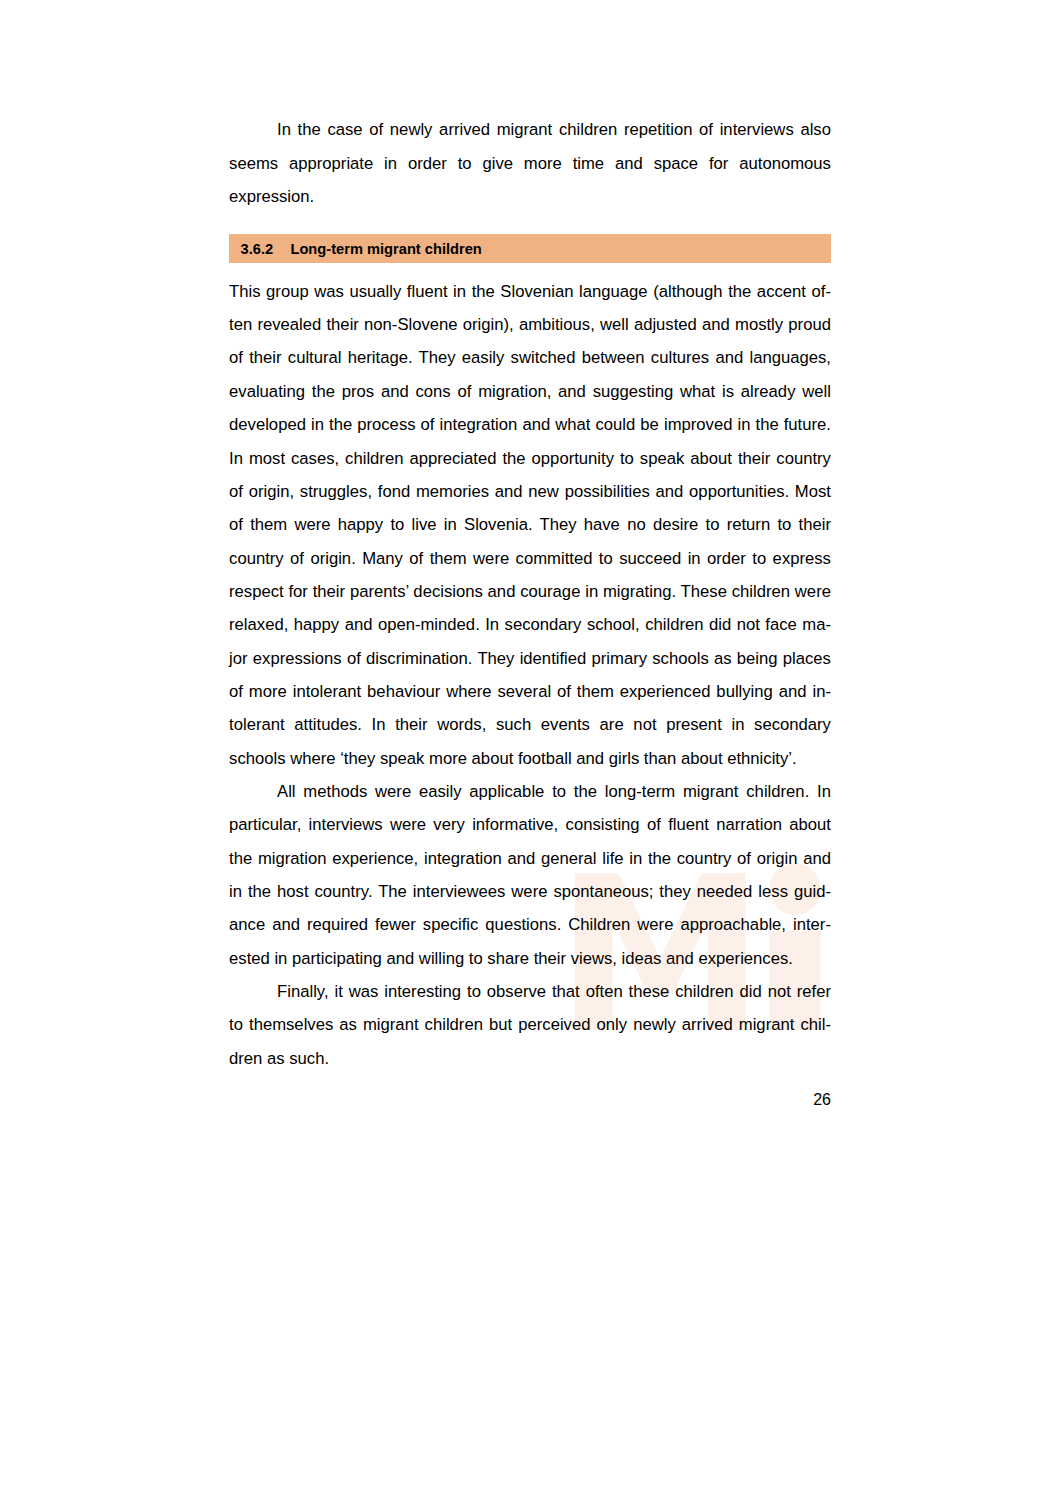In the case of newly arrived migrant children repetition of interviews also seems appropriate in order to give more time and space for autonomous expression.
3.6.2 Long-term migrant children
This group was usually fluent in the Slovenian language (although the accent often revealed their non-Slovene origin), ambitious, well adjusted and mostly proud of their cultural heritage. They easily switched between cultures and languages, evaluating the pros and cons of migration, and suggesting what is already well developed in the process of integration and what could be improved in the future. In most cases, children appreciated the opportunity to speak about their country of origin, struggles, fond memories and new possibilities and opportunities. Most of them were happy to live in Slovenia. They have no desire to return to their country of origin. Many of them were committed to succeed in order to express respect for their parents’ decisions and courage in migrating. These children were relaxed, happy and open-minded. In secondary school, children did not face major expressions of discrimination. They identified primary schools as being places of more intolerant behaviour where several of them experienced bullying and intolerant attitudes. In their words, such events are not present in secondary schools where ‘they speak more about football and girls than about ethnicity’.
All methods were easily applicable to the long-term migrant children. In particular, interviews were very informative, consisting of fluent narration about the migration experience, integration and general life in the country of origin and in the host country. The interviewees were spontaneous; they needed less guidance and required fewer specific questions. Children were approachable, interested in participating and willing to share their views, ideas and experiences.
Finally, it was interesting to observe that often these children did not refer to themselves as migrant children but perceived only newly arrived migrant children as such.
26